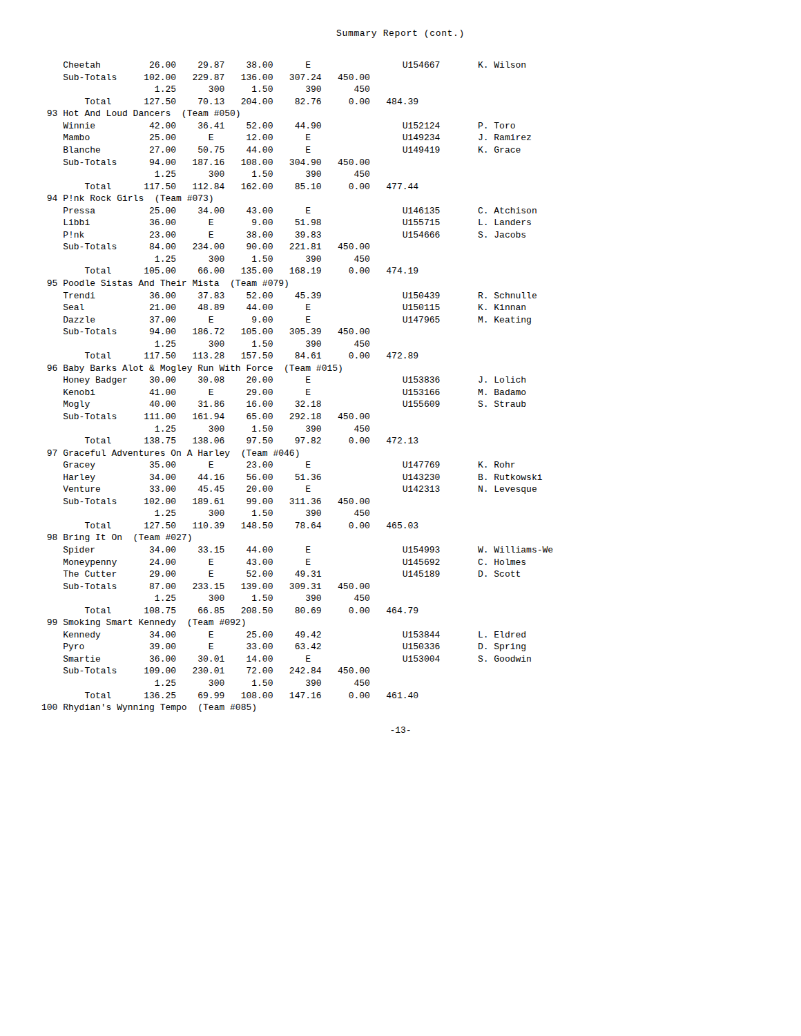Summary Report (cont.)
    Cheetah         26.00    29.87    38.00      E                 U154667       K. Wilson
    Sub-Totals     102.00   229.87   136.00   307.24   450.00
                     1.25      300     1.50      390      450
        Total      127.50    70.13   204.00    82.76     0.00   484.39
 93 Hot And Loud Dancers  (Team #050)
    Winnie          42.00    36.41    52.00    44.90               U152124       P. Toro
    Mambo           25.00      E      12.00      E                 U149234       J. Ramirez
    Blanche         27.00    50.75    44.00      E                 U149419       K. Grace
    Sub-Totals      94.00   187.16   108.00   304.90   450.00
                     1.25      300     1.50      390      450
        Total      117.50   112.84   162.00    85.10     0.00   477.44
 94 P!nk Rock Girls  (Team #073)
    Pressa          25.00    34.00    43.00      E                 U146135       C. Atchison
    Libbi           36.00      E       9.00    51.98               U155715       L. Landers
    P!nk            23.00      E      38.00    39.83               U154666       S. Jacobs
    Sub-Totals      84.00   234.00    90.00   221.81   450.00
                     1.25      300     1.50      390      450
        Total      105.00    66.00   135.00   168.19     0.00   474.19
 95 Poodle Sistas And Their Mista  (Team #079)
    Trendi          36.00    37.83    52.00    45.39               U150439       R. Schnulle
    Seal            21.00    48.89    44.00      E                 U150115       K. Kinnan
    Dazzle          37.00      E       9.00      E                 U147965       M. Keating
    Sub-Totals      94.00   186.72   105.00   305.39   450.00
                     1.25      300     1.50      390      450
        Total      117.50   113.28   157.50    84.61     0.00   472.89
 96 Baby Barks Alot & Mogley Run With Force  (Team #015)
    Honey Badger    30.00    30.08    20.00      E                 U153836       J. Lolich
    Kenobi          41.00      E      29.00      E                 U153166       M. Badamo
    Mogly           40.00    31.86    16.00    32.18               U155609       S. Straub
    Sub-Totals     111.00   161.94    65.00   292.18   450.00
                     1.25      300     1.50      390      450
        Total      138.75   138.06    97.50    97.82     0.00   472.13
 97 Graceful Adventures On A Harley  (Team #046)
    Gracey          35.00      E      23.00      E                 U147769       K. Rohr
    Harley          34.00    44.16    56.00    51.36               U143230       B. Rutkowski
    Venture         33.00    45.45    20.00      E                 U142313       N. Levesque
    Sub-Totals     102.00   189.61    99.00   311.36   450.00
                     1.25      300     1.50      390      450
        Total      127.50   110.39   148.50    78.64     0.00   465.03
 98 Bring It On  (Team #027)
    Spider          34.00    33.15    44.00      E                 U154993       W. Williams-We
    Moneypenny      24.00      E      43.00      E                 U145692       C. Holmes
    The Cutter      29.00      E      52.00    49.31               U145189       D. Scott
    Sub-Totals      87.00   233.15   139.00   309.31   450.00
                     1.25      300     1.50      390      450
        Total      108.75    66.85   208.50    80.69     0.00   464.79
 99 Smoking Smart Kennedy  (Team #092)
    Kennedy         34.00      E      25.00    49.42               U153844       L. Eldred
    Pyro            39.00      E      33.00    63.42               U150336       D. Spring
    Smartie         36.00    30.01    14.00      E                 U153004       S. Goodwin
    Sub-Totals     109.00   230.01    72.00   242.84   450.00
                     1.25      300     1.50      390      450
        Total      136.25    69.99   108.00   147.16     0.00   461.40
100 Rhydian's Wynning Tempo  (Team #085)
-13-